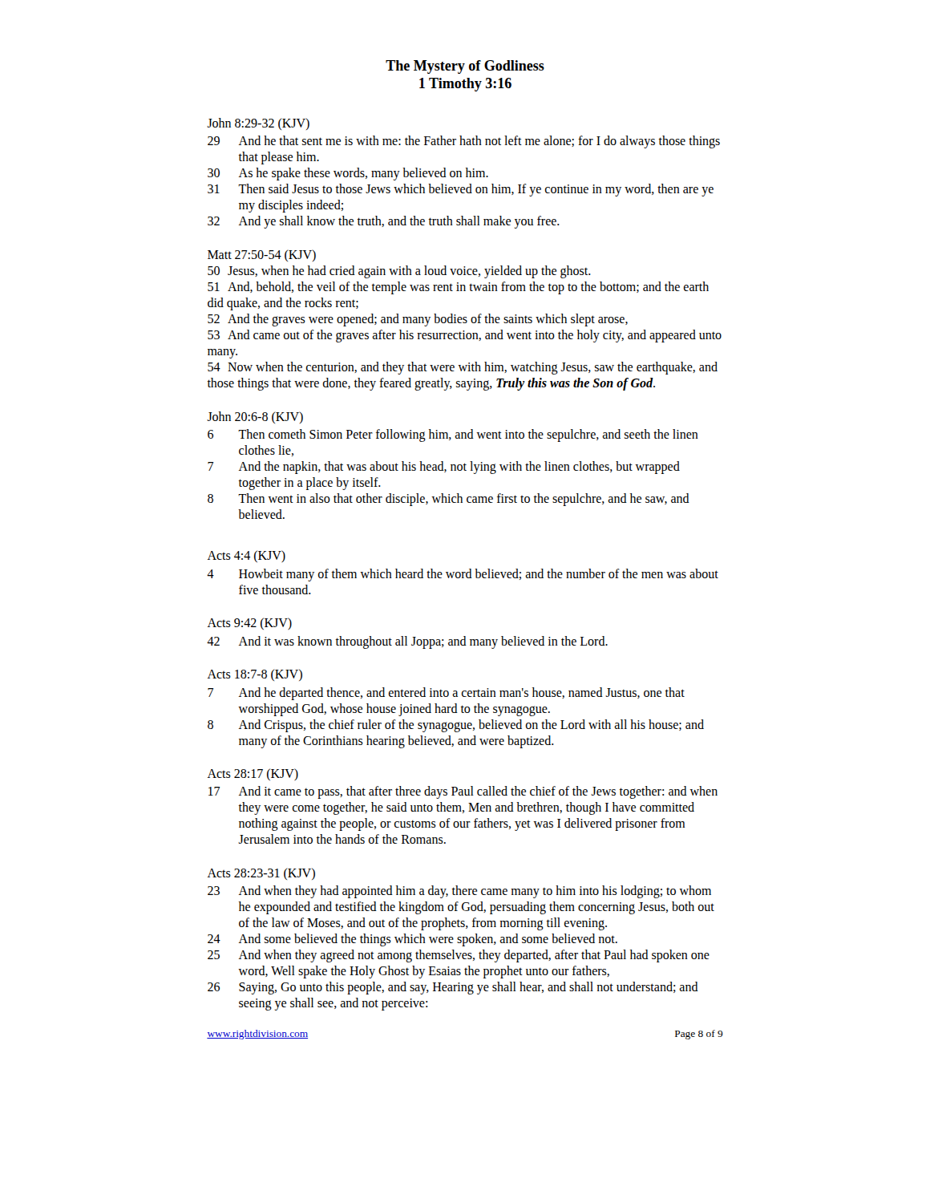The Mystery of Godliness
1 Timothy 3:16
John 8:29-32 (KJV)
29 And he that sent me is with me: the Father hath not left me alone; for I do always those things that please him.
30 As he spake these words, many believed on him.
31 Then said Jesus to those Jews which believed on him, If ye continue in my word, then are ye my disciples indeed;
32 And ye shall know the truth, and the truth shall make you free.
Matt 27:50-54 (KJV)
50 Jesus, when he had cried again with a loud voice, yielded up the ghost.
51 And, behold, the veil of the temple was rent in twain from the top to the bottom; and the earth did quake, and the rocks rent;
52 And the graves were opened; and many bodies of the saints which slept arose,
53 And came out of the graves after his resurrection, and went into the holy city, and appeared unto many.
54 Now when the centurion, and they that were with him, watching Jesus, saw the earthquake, and those things that were done, they feared greatly, saying, Truly this was the Son of God.
John 20:6-8 (KJV)
6 Then cometh Simon Peter following him, and went into the sepulchre, and seeth the linen clothes lie,
7 And the napkin, that was about his head, not lying with the linen clothes, but wrapped together in a place by itself.
8 Then went in also that other disciple, which came first to the sepulchre, and he saw, and believed.
Acts 4:4 (KJV)
4 Howbeit many of them which heard the word believed; and the number of the men was about five thousand.
Acts 9:42 (KJV)
42 And it was known throughout all Joppa; and many believed in the Lord.
Acts 18:7-8 (KJV)
7 And he departed thence, and entered into a certain man's house, named Justus, one that worshipped God, whose house joined hard to the synagogue.
8 And Crispus, the chief ruler of the synagogue, believed on the Lord with all his house; and many of the Corinthians hearing believed, and were baptized.
Acts 28:17 (KJV)
17 And it came to pass, that after three days Paul called the chief of the Jews together: and when they were come together, he said unto them, Men and brethren, though I have committed nothing against the people, or customs of our fathers, yet was I delivered prisoner from Jerusalem into the hands of the Romans.
Acts 28:23-31 (KJV)
23 And when they had appointed him a day, there came many to him into his lodging; to whom he expounded and testified the kingdom of God, persuading them concerning Jesus, both out of the law of Moses, and out of the prophets, from morning till evening.
24 And some believed the things which were spoken, and some believed not.
25 And when they agreed not among themselves, they departed, after that Paul had spoken one word, Well spake the Holy Ghost by Esaias the prophet unto our fathers,
26 Saying, Go unto this people, and say, Hearing ye shall hear, and shall not understand; and seeing ye shall see, and not perceive:
www.rightdivision.com Page 8 of 9